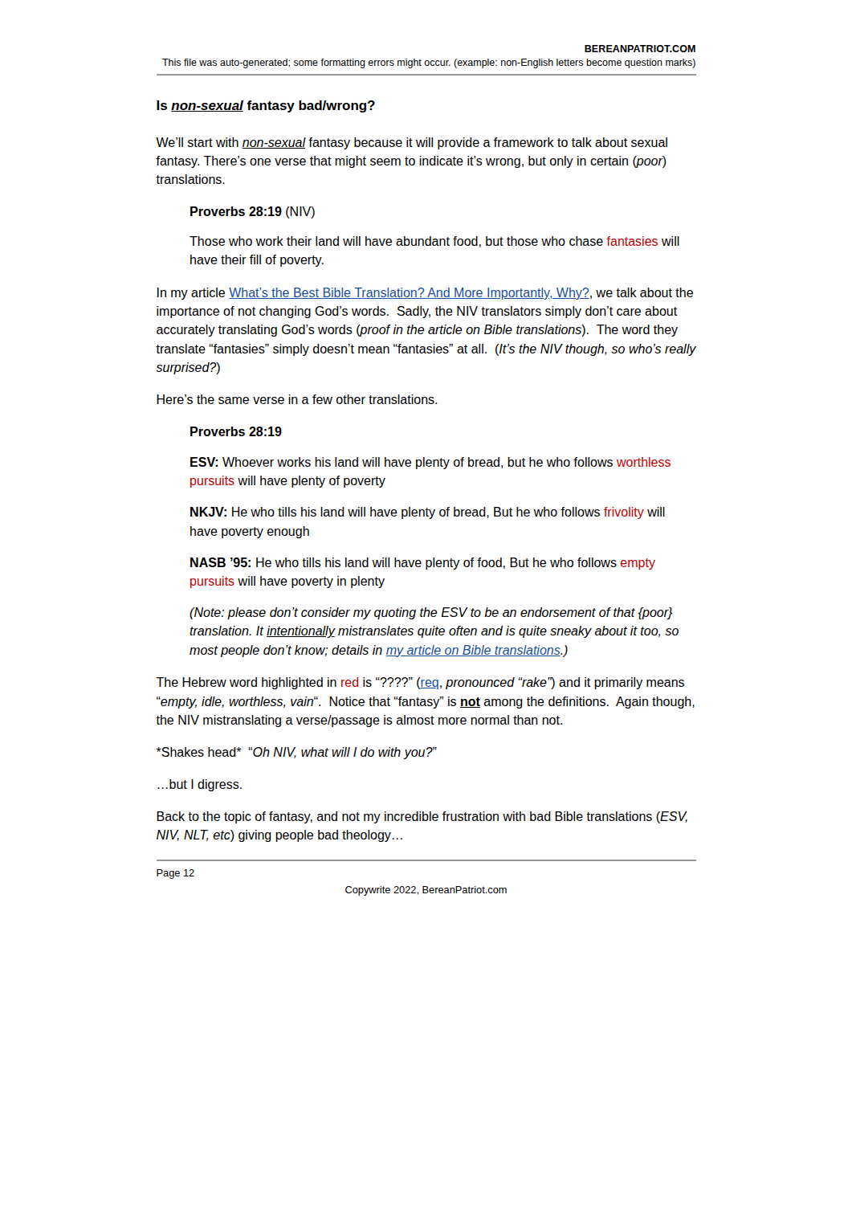BEREANPATRIOT.COM
This file was auto-generated; some formatting errors might occur. (example: non-English letters become question marks)
Is non-sexual fantasy bad/wrong?
We’ll start with non-sexual fantasy because it will provide a framework to talk about sexual fantasy. There’s one verse that might seem to indicate it’s wrong, but only in certain (poor) translations.
Proverbs 28:19 (NIV)
Those who work their land will have abundant food, but those who chase fantasies will have their fill of poverty.
In my article What’s the Best Bible Translation? And More Importantly, Why?, we talk about the importance of not changing God’s words. Sadly, the NIV translators simply don’t care about accurately translating God’s words (proof in the article on Bible translations). The word they translate “fantasies” simply doesn’t mean “fantasies” at all. (It’s the NIV though, so who’s really surprised?)
Here’s the same verse in a few other translations.
Proverbs 28:19
ESV: Whoever works his land will have plenty of bread, but he who follows worthless pursuits will have plenty of poverty
NKJV: He who tills his land will have plenty of bread, But he who follows frivolity will have poverty enough
NASB ’95: He who tills his land will have plenty of food, But he who follows empty pursuits will have poverty in plenty
(Note: please don’t consider my quoting the ESV to be an endorsement of that {poor} translation. It intentionally mistranslates quite often and is quite sneaky about it too, so most people don’t know; details in my article on Bible translations.)
The Hebrew word highlighted in red is “????” (req, pronounced “rake”) and it primarily means “empty, idle, worthless, vain“. Notice that “fantasy” is not among the definitions. Again though, the NIV mistranslating a verse/passage is almost more normal than not.
*Shakes head* “Oh NIV, what will I do with you?”
…but I digress.
Back to the topic of fantasy, and not my incredible frustration with bad Bible translations (ESV, NIV, NLT, etc) giving people bad theology…
Page 12
Copywrite 2022, BereanPatriot.com